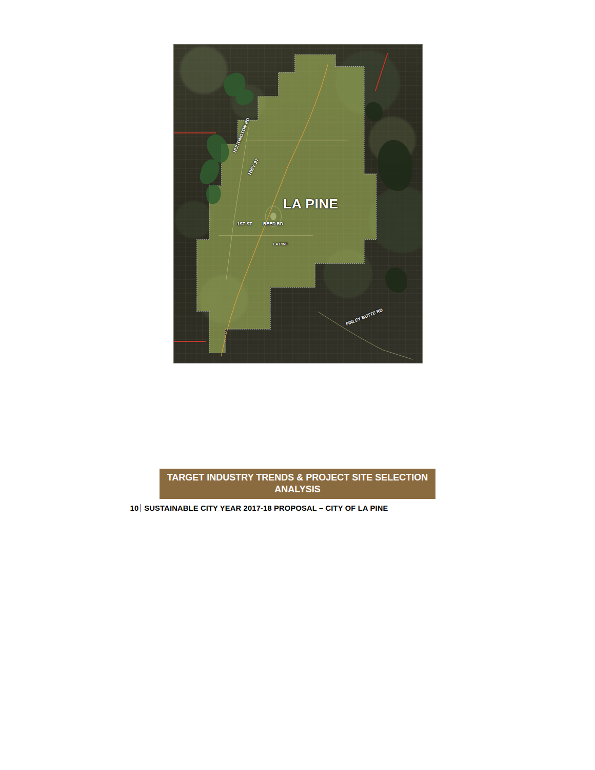LA PINE HWY 97 HUNTINGTON RD 1ST ST REED RD FINLEY BUTTE RD LA PINE
TARGET INDUSTRY TRENDS & PROJECT SITE SELECTION
ANALYSIS
10 SUSTAINABLE CITY YEAR 2017-18 PROPOSAL – CITY OF LA PINE